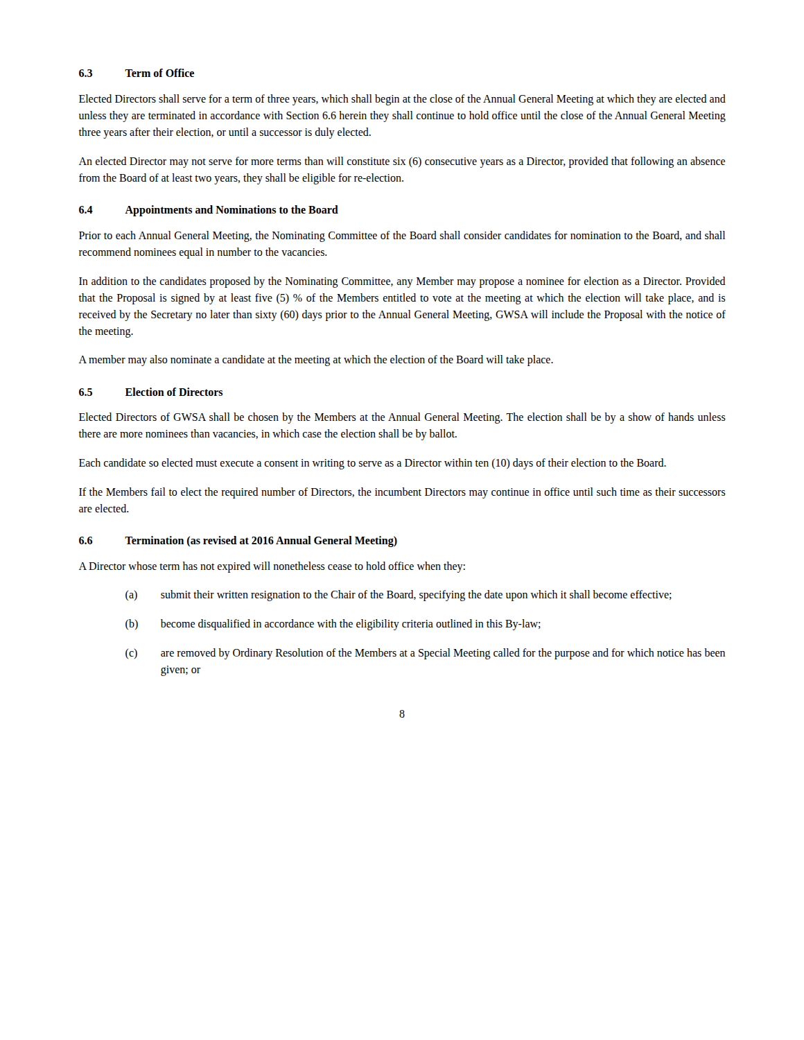6.3 Term of Office
Elected Directors shall serve for a term of three years, which shall begin at the close of the Annual General Meeting at which they are elected and unless they are terminated in accordance with Section 6.6 herein they shall continue to hold office until the close of the Annual General Meeting three years after their election, or until a successor is duly elected.
An elected Director may not serve for more terms than will constitute six (6) consecutive years as a Director, provided that following an absence from the Board of at least two years, they shall be eligible for re-election.
6.4 Appointments and Nominations to the Board
Prior to each Annual General Meeting, the Nominating Committee of the Board shall consider candidates for nomination to the Board, and shall recommend nominees equal in number to the vacancies.
In addition to the candidates proposed by the Nominating Committee, any Member may propose a nominee for election as a Director. Provided that the Proposal is signed by at least five (5) % of the Members entitled to vote at the meeting at which the election will take place, and is received by the Secretary no later than sixty (60) days prior to the Annual General Meeting, GWSA will include the Proposal with the notice of the meeting.
A member may also nominate a candidate at the meeting at which the election of the Board will take place.
6.5 Election of Directors
Elected Directors of GWSA shall be chosen by the Members at the Annual General Meeting. The election shall be by a show of hands unless there are more nominees than vacancies, in which case the election shall be by ballot.
Each candidate so elected must execute a consent in writing to serve as a Director within ten (10) days of their election to the Board.
If the Members fail to elect the required number of Directors, the incumbent Directors may continue in office until such time as their successors are elected.
6.6 Termination (as revised at 2016 Annual General Meeting)
A Director whose term has not expired will nonetheless cease to hold office when they:
(a) submit their written resignation to the Chair of the Board, specifying the date upon which it shall become effective;
(b) become disqualified in accordance with the eligibility criteria outlined in this By-law;
(c) are removed by Ordinary Resolution of the Members at a Special Meeting called for the purpose and for which notice has been given; or
8